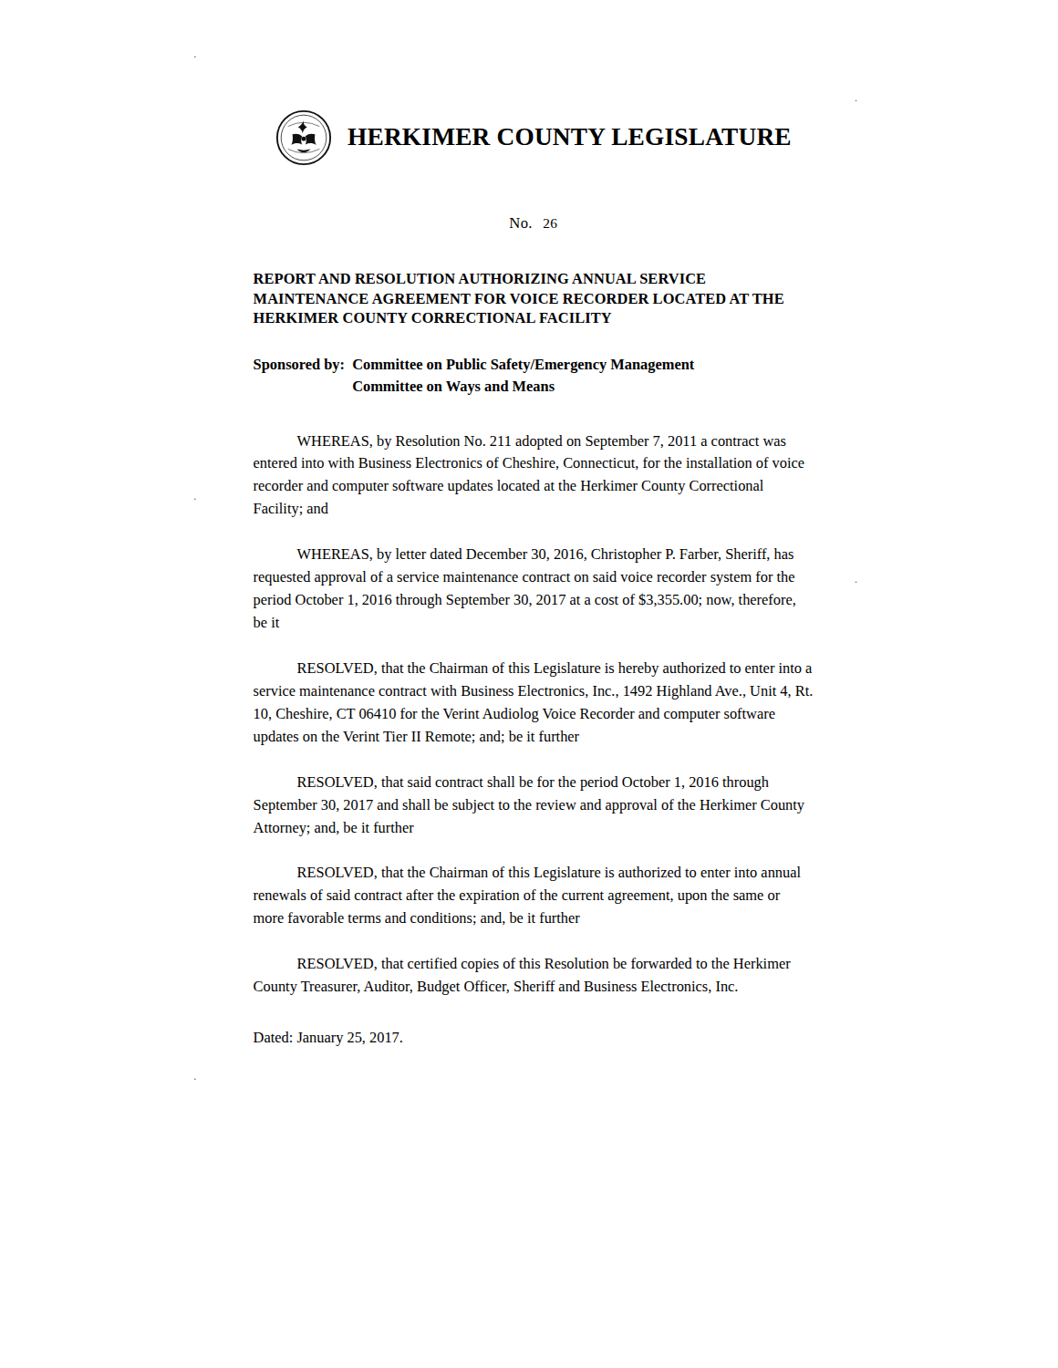. . . . .
HERKIMER COUNTY LEGISLATURE
No.26
Report and Resolution Authorizing Annual Service Maintenance Agreement for Voice Recorder Located at the Herkimer County Correctional Facility
Sponsored by:
Committee on Public Safety/Emergency Management
Committee on Ways and Means
WHEREAS, by Resolution No. 211 adopted on September 7, 2011 a contract was entered into with Business Electronics of Cheshire, Connecticut, for the installation of voice recorder and computer software updates located at the Herkimer County Correctional Facility; and
WHEREAS, by letter dated December 30, 2016, Christopher P. Farber, Sheriff, has requested approval of a service maintenance contract on said voice recorder system for the period October 1, 2016 through September 30, 2017 at a cost of $3,355.00; now, therefore, be it
RESOLVED, that the Chairman of this Legislature is hereby authorized to enter into a service maintenance contract with Business Electronics, Inc., 1492 Highland Ave., Unit 4, Rt. 10, Cheshire, CT 06410 for the Verint Audiolog Voice Recorder and computer software updates on the Verint Tier II Remote; and; be it further
RESOLVED, that said contract shall be for the period October 1, 2016 through September 30, 2017 and shall be subject to the review and approval of the Herkimer County Attorney; and, be it further
RESOLVED, that the Chairman of this Legislature is authorized to enter into annual renewals of said contract after the expiration of the current agreement, upon the same or more favorable terms and conditions; and, be it further
RESOLVED, that certified copies of this Resolution be forwarded to the Herkimer County Treasurer, Auditor, Budget Officer, Sheriff and Business Electronics, Inc.
Dated: January 25, 2017.